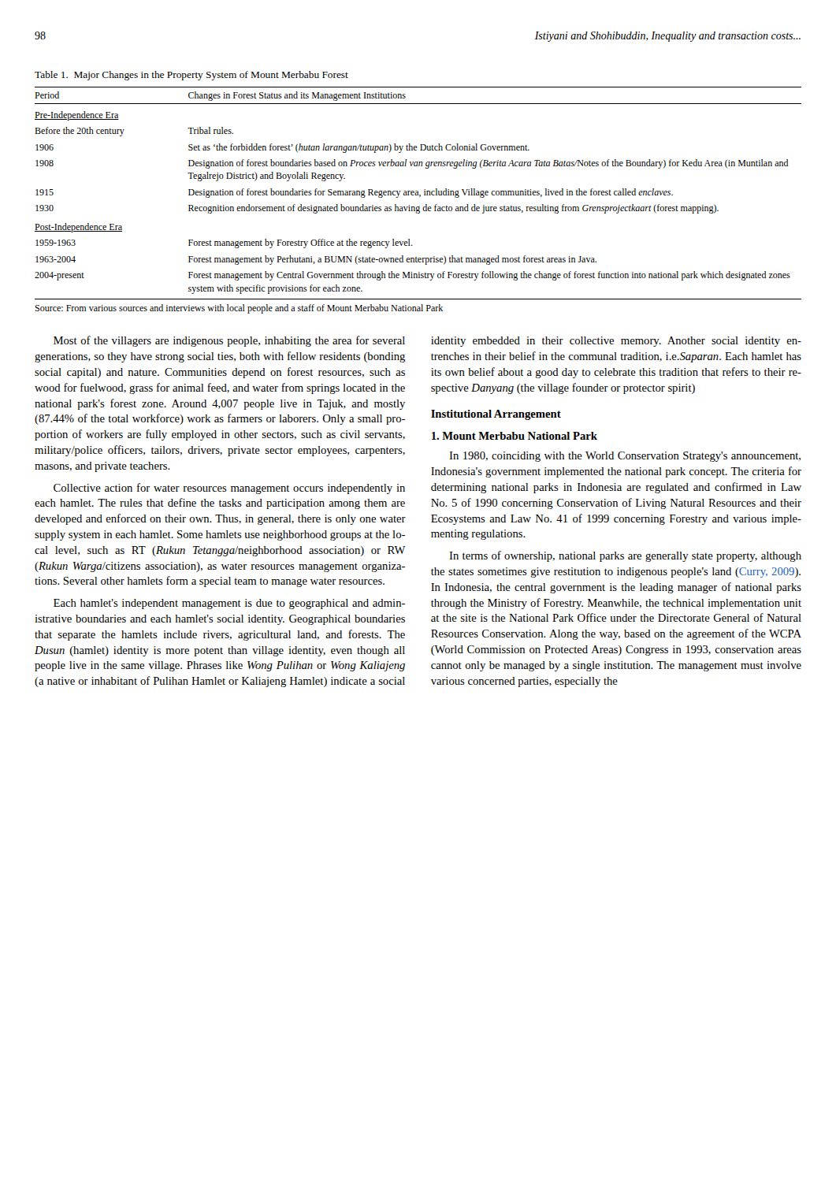98 Istiyani and Shohibuddin, Inequality and transaction costs...
Table 1. Major Changes in the Property System of Mount Merbabu Forest
| Period | Changes in Forest Status and its Management Institutions |
| --- | --- |
| Pre-Independence Era |
| Before the 20th century | Tribal rules. |
| 1906 | Set as ‘the forbidden forest’ ( hutan larangan/tutupan ) by the Dutch Colonial Government. |
| 1908 | Designation of forest boundaries based on Proces verbaal van grensregeling (Berita Acara Tata Batas/ Notes of the Boundary) for Kedu Area (in Muntilan and Tegalrejo District) and Boyolali Regency. |
| 1915 | Designation of forest boundaries for Semarang Regency area, including Village communities, lived in the forest called enclaves . |
| 1930 | Recognition endorsement of designated boundaries as having de facto and de jure status, resulting from Grensprojectkaart (forest mapping). |
| Post-Independence Era |
| 1959-1963 | Forest management by Forestry Office at the regency level. |
| 1963-2004 | Forest management by Perhutani, a BUMN (state-owned enterprise) that managed most forest areas in Java. |
| 2004-present | Forest management by Central Government through the Ministry of Forestry following the change of forest function into national park which designated zones system with specific provisions for each zone. |
Source: From various sources and interviews with local people and a staff of Mount Merbabu National Park
Most of the villagers are indigenous people, inhabiting the area for several generations, so they have strong social ties, both with fellow residents (bonding social capital) and nature. Communities depend on forest resources, such as wood for fuelwood, grass for animal feed, and water from springs located in the national park's forest zone. Around 4,007 people live in Tajuk, and mostly (87.44% of the total workforce) work as farmers or laborers. Only a small proportion of workers are fully employed in other sectors, such as civil servants, military/police officers, tailors, drivers, private sector employees, carpenters, masons, and private teachers.
Collective action for water resources management occurs independently in each hamlet. The rules that define the tasks and participation among them are developed and enforced on their own. Thus, in general, there is only one water supply system in each hamlet. Some hamlets use neighborhood groups at the local level, such as RT (Rukun Tetangga/neighborhood association) or RW (Rukun Warga/citizens association), as water resources management organizations. Several other hamlets form a special team to manage water resources.
Each hamlet's independent management is due to geographical and administrative boundaries and each hamlet's social identity. Geographical boundaries that separate the hamlets include rivers, agricultural land, and forests. The Dusun (hamlet) identity is more potent than village identity, even though all people live in the same village. Phrases like Wong Pulihan or Wong Kaliajeng (a native or inhabitant of Pulihan Hamlet or Kaliajeng Hamlet) indicate a social identity embedded in their collective memory. Another social identity entrenches in their belief in the communal tradition, i.e.Saparan. Each hamlet has its own belief about a good day to celebrate this tradition that refers to their respective Danyang (the village founder or protector spirit)
Institutional Arrangement
1. Mount Merbabu National Park
In 1980, coinciding with the World Conservation Strategy's announcement, Indonesia's government implemented the national park concept. The criteria for determining national parks in Indonesia are regulated and confirmed in Law No. 5 of 1990 concerning Conservation of Living Natural Resources and their Ecosystems and Law No. 41 of 1999 concerning Forestry and various implementing regulations.
In terms of ownership, national parks are generally state property, although the states sometimes give restitution to indigenous people's land (Curry, 2009). In Indonesia, the central government is the leading manager of national parks through the Ministry of Forestry. Meanwhile, the technical implementation unit at the site is the National Park Office under the Directorate General of Natural Resources Conservation. Along the way, based on the agreement of the WCPA (World Commission on Protected Areas) Congress in 1993, conservation areas cannot only be managed by a single institution. The management must involve various concerned parties, especially the